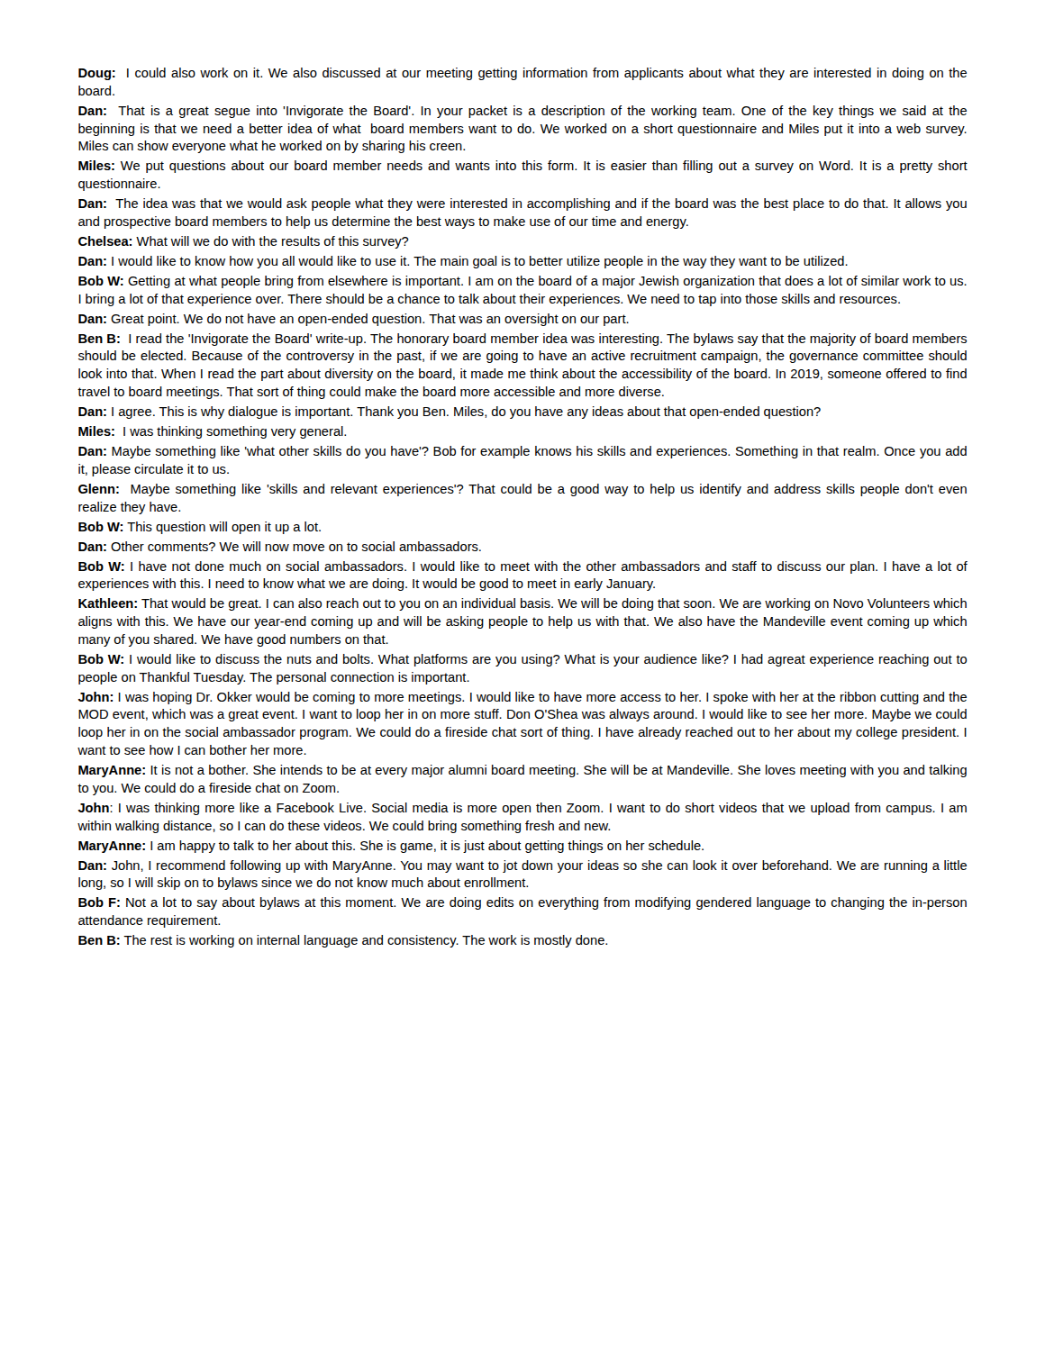Doug: I could also work on it. We also discussed at our meeting getting information from applicants about what they are interested in doing on the board.
Dan: That is a great segue into 'Invigorate the Board'. In your packet is a description of the working team. One of the key things we said at the beginning is that we need a better idea of what board members want to do. We worked on a short questionnaire and Miles put it into a web survey. Miles can show everyone what he worked on by sharing his creen.
Miles: We put questions about our board member needs and wants into this form. It is easier than filling out a survey on Word. It is a pretty short questionnaire.
Dan: The idea was that we would ask people what they were interested in accomplishing and if the board was the best place to do that. It allows you and prospective board members to help us determine the best ways to make use of our time and energy.
Chelsea: What will we do with the results of this survey?
Dan: I would like to know how you all would like to use it. The main goal is to better utilize people in the way they want to be utilized.
Bob W: Getting at what people bring from elsewhere is important. I am on the board of a major Jewish organization that does a lot of similar work to us. I bring a lot of that experience over. There should be a chance to talk about their experiences. We need to tap into those skills and resources.
Dan: Great point. We do not have an open-ended question. That was an oversight on our part.
Ben B: I read the 'Invigorate the Board' write-up. The honorary board member idea was interesting. The bylaws say that the majority of board members should be elected. Because of the controversy in the past, if we are going to have an active recruitment campaign, the governance committee should look into that. When I read the part about diversity on the board, it made me think about the accessibility of the board. In 2019, someone offered to find travel to board meetings. That sort of thing could make the board more accessible and more diverse.
Dan: I agree. This is why dialogue is important. Thank you Ben. Miles, do you have any ideas about that open-ended question?
Miles: I was thinking something very general.
Dan: Maybe something like 'what other skills do you have'? Bob for example knows his skills and experiences. Something in that realm. Once you add it, please circulate it to us.
Glenn: Maybe something like 'skills and relevant experiences'? That could be a good way to help us identify and address skills people don't even realize they have.
Bob W: This question will open it up a lot.
Dan: Other comments? We will now move on to social ambassadors.
Bob W: I have not done much on social ambassadors. I would like to meet with the other ambassadors and staff to discuss our plan. I have a lot of experiences with this. I need to know what we are doing. It would be good to meet in early January.
Kathleen: That would be great. I can also reach out to you on an individual basis. We will be doing that soon. We are working on Novo Volunteers which aligns with this. We have our year-end coming up and will be asking people to help us with that. We also have the Mandeville event coming up which many of you shared. We have good numbers on that.
Bob W: I would like to discuss the nuts and bolts. What platforms are you using? What is your audience like? I had agreat experience reaching out to people on Thankful Tuesday. The personal connection is important.
John: I was hoping Dr. Okker would be coming to more meetings. I would like to have more access to her. I spoke with her at the ribbon cutting and the MOD event, which was a great event. I want to loop her in on more stuff. Don O'Shea was always around. I would like to see her more. Maybe we could loop her in on the social ambassador program. We could do a fireside chat sort of thing. I have already reached out to her about my college president. I want to see how I can bother her more.
MaryAnne: It is not a bother. She intends to be at every major alumni board meeting. She will be at Mandeville. She loves meeting with you and talking to you. We could do a fireside chat on Zoom.
John: I was thinking more like a Facebook Live. Social media is more open then Zoom. I want to do short videos that we upload from campus. I am within walking distance, so I can do these videos. We could bring something fresh and new.
MaryAnne: I am happy to talk to her about this. She is game, it is just about getting things on her schedule.
Dan: John, I recommend following up with MaryAnne. You may want to jot down your ideas so she can look it over beforehand. We are running a little long, so I will skip on to bylaws since we do not know much about enrollment.
Bob F: Not a lot to say about bylaws at this moment. We are doing edits on everything from modifying gendered language to changing the in-person attendance requirement.
Ben B: The rest is working on internal language and consistency. The work is mostly done.